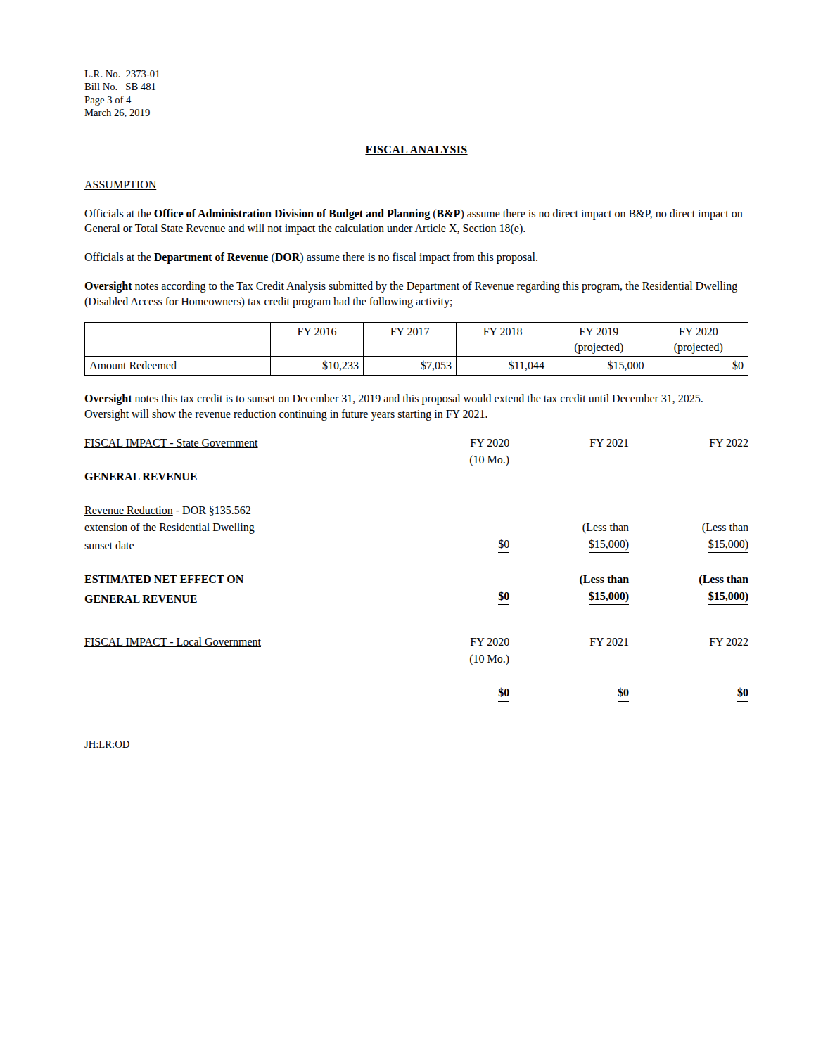L.R. No. 2373-01
Bill No. SB 481
Page 3 of 4
March 26, 2019
FISCAL ANALYSIS
ASSUMPTION
Officials at the Office of Administration Division of Budget and Planning (B&P) assume there is no direct impact on B&P, no direct impact on General or Total State Revenue and will not impact the calculation under Article X, Section 18(e).
Officials at the Department of Revenue (DOR) assume there is no fiscal impact from this proposal.
Oversight notes according to the Tax Credit Analysis submitted by the Department of Revenue regarding this program, the Residential Dwelling (Disabled Access for Homeowners) tax credit program had the following activity;
| | FY 2016 | FY 2017 | FY 2018 | FY 2019 (projected) | FY 2020 (projected) |
| --- | --- | --- | --- | --- | --- |
| Amount Redeemed | $10,233 | $7,053 | $11,044 | $15,000 | $0 |
Oversight notes this tax credit is to sunset on December 31, 2019 and this proposal would extend the tax credit until December 31, 2025. Oversight will show the revenue reduction continuing in future years starting in FY 2021.
| FISCAL IMPACT - State Government | FY 2020 | FY 2021 | FY 2022 |
| | (10 Mo.) | | |
| GENERAL REVENUE | | | |
| Revenue Reduction - DOR §135.562 | | | |
| extension of the Residential Dwelling | | (Less than | (Less than |
| sunset date | $0 | $15,000) | $15,000) |
| ESTIMATED NET EFFECT ON | | (Less than | (Less than |
| GENERAL REVENUE | $0 | $15,000) | $15,000) |
| FISCAL IMPACT - Local Government | FY 2020 | FY 2021 | FY 2022 |
| | (10 Mo.) | | |
| | $0 | $0 | $0 |
JH:LR:OD